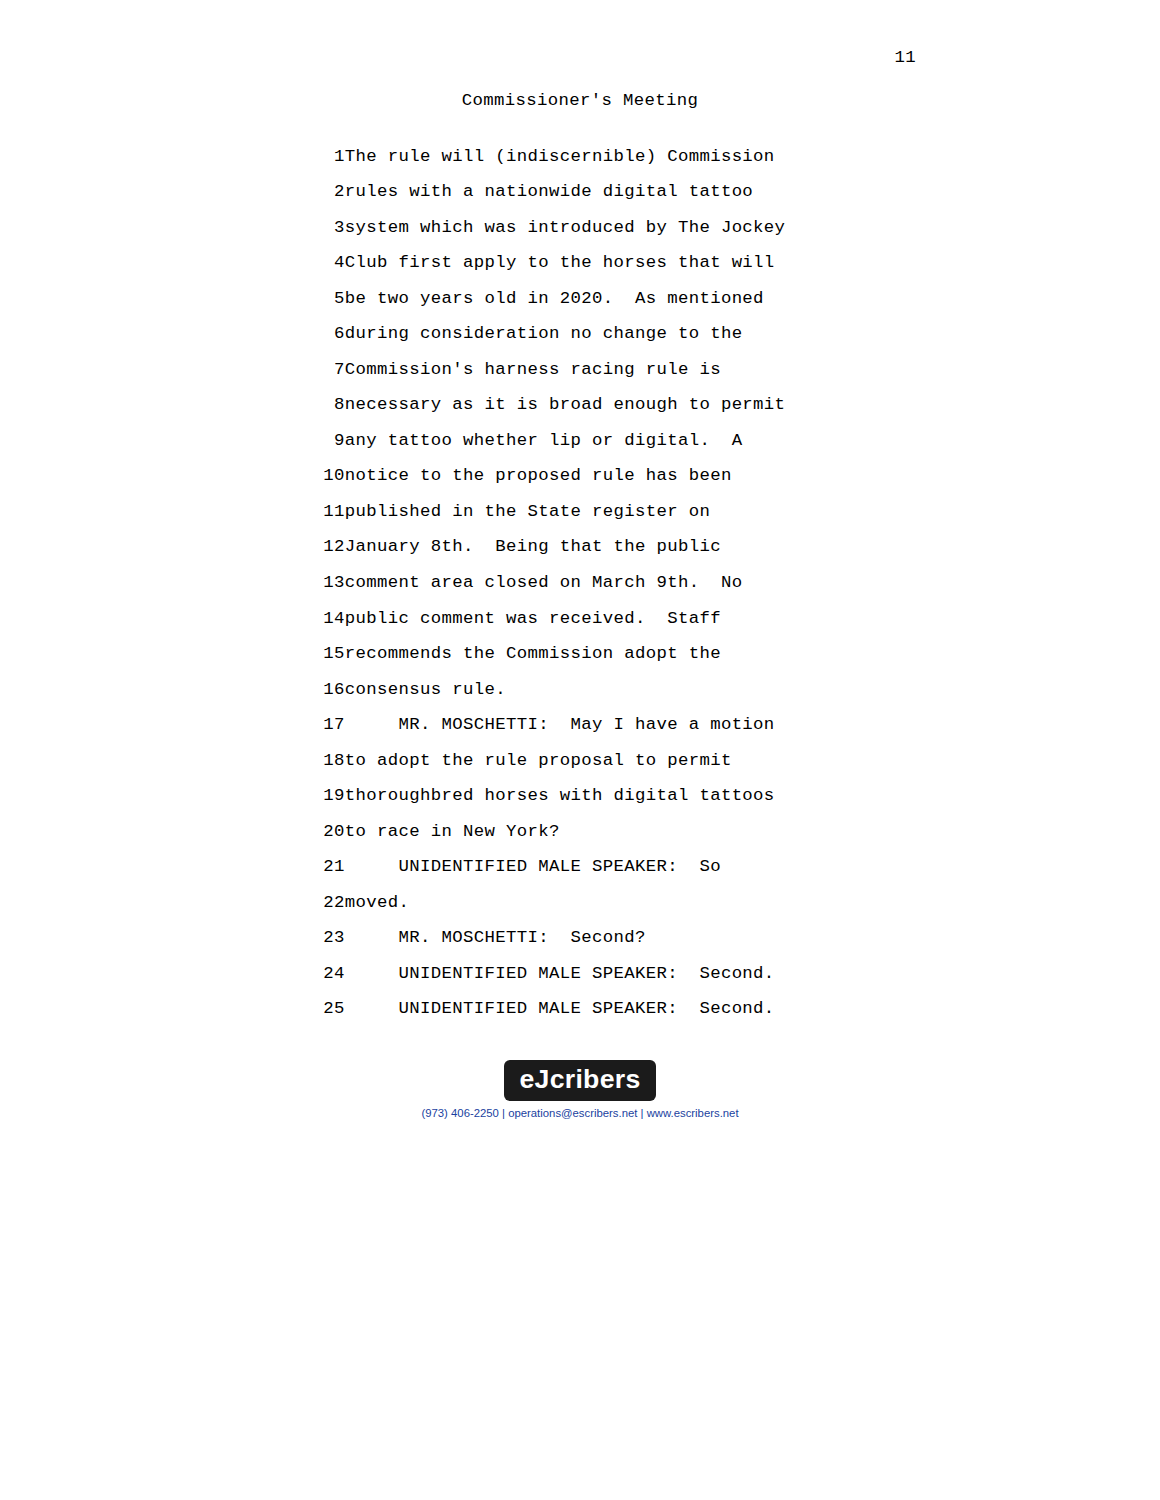11
Commissioner's Meeting
| 1 | The rule will (indiscernible) Commission |
| 2 | rules with a nationwide digital tattoo |
| 3 | system which was introduced by The Jockey |
| 4 | Club first apply to the horses that will |
| 5 | be two years old in 2020. As mentioned |
| 6 | during consideration no change to the |
| 7 | Commission's harness racing rule is |
| 8 | necessary as it is broad enough to permit |
| 9 | any tattoo whether lip or digital. A |
| 10 | notice to the proposed rule has been |
| 11 | published in the State register on |
| 12 | January 8th. Being that the public |
| 13 | comment area closed on March 9th. No |
| 14 | public comment was received. Staff |
| 15 | recommends the Commission adopt the |
| 16 | consensus rule. |
| 17 | MR. MOSCHETTI: May I have a motion |
| 18 | to adopt the rule proposal to permit |
| 19 | thoroughbred horses with digital tattoos |
| 20 | to race in New York? |
| 21 | UNIDENTIFIED MALE SPEAKER: So |
| 22 | moved. |
| 23 | MR. MOSCHETTI: Second? |
| 24 | UNIDENTIFIED MALE SPEAKER: Second. |
| 25 | UNIDENTIFIED MALE SPEAKER: Second. |
eJcribers
(973) 406-2250 | operations@escribers.net | www.escribers.net